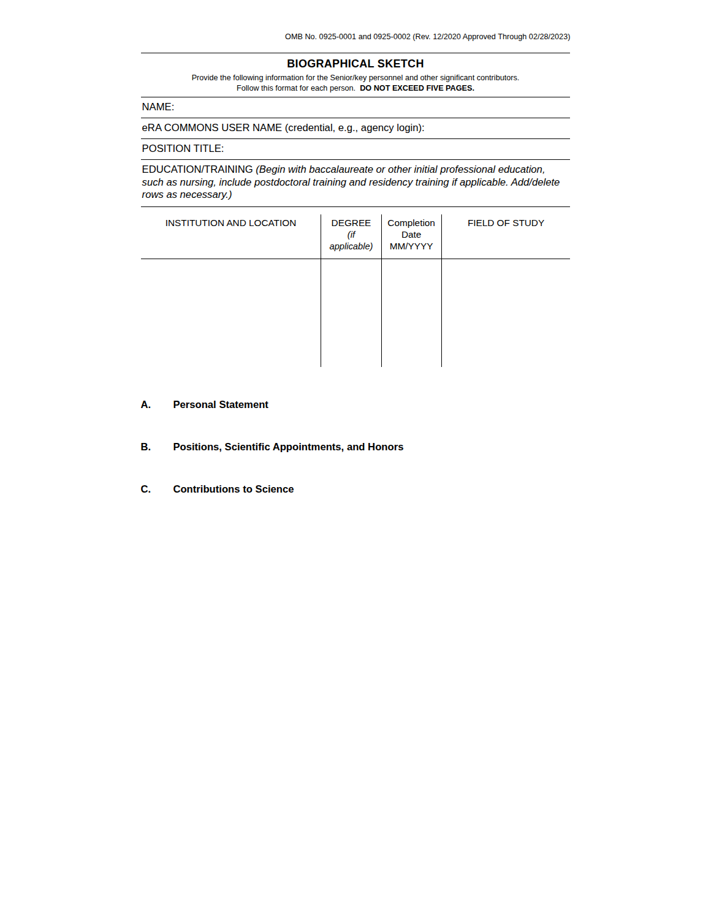OMB No. 0925-0001 and 0925-0002 (Rev. 12/2020 Approved Through 02/28/2023)
BIOGRAPHICAL SKETCH
Provide the following information for the Senior/key personnel and other significant contributors.
Follow this format for each person. DO NOT EXCEED FIVE PAGES.
NAME:
eRA COMMONS USER NAME (credential, e.g., agency login):
POSITION TITLE:
EDUCATION/TRAINING (Begin with baccalaureate or other initial professional education, such as nursing, include postdoctoral training and residency training if applicable. Add/delete rows as necessary.)
| INSTITUTION AND LOCATION | DEGREE (if applicable) | Completion Date MM/YYYY | FIELD OF STUDY |
| --- | --- | --- | --- |
A. Personal Statement
B. Positions, Scientific Appointments, and Honors
C. Contributions to Science